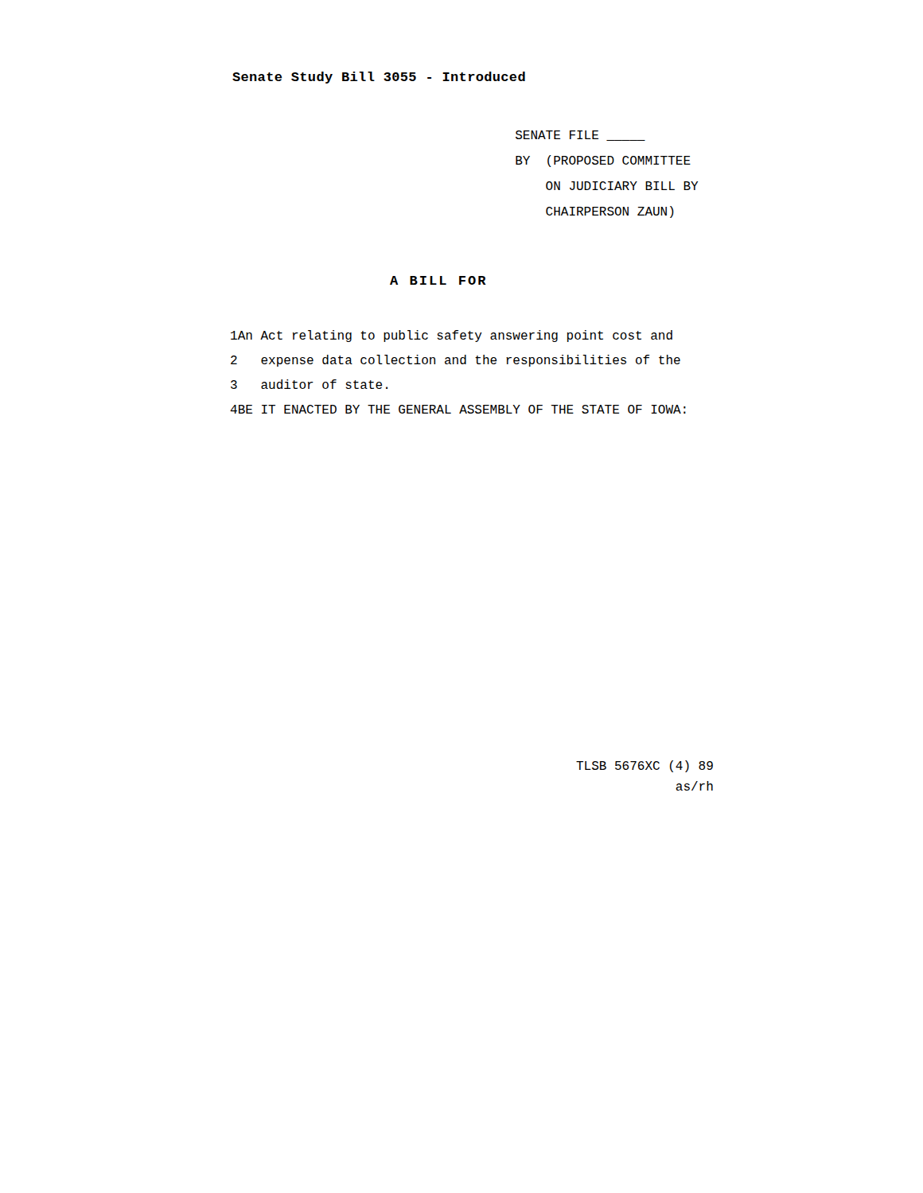Senate Study Bill 3055 - Introduced
SENATE FILE _____ BY (PROPOSED COMMITTEE ON JUDICIARY BILL BY CHAIRPERSON ZAUN)
A BILL FOR
| 1 | An Act relating to public safety answering point cost and |
| 2 | expense data collection and the responsibilities of the |
| 3 | auditor of state. |
| 4 | BE IT ENACTED BY THE GENERAL ASSEMBLY OF THE STATE OF IOWA: |
TLSB 5676XC (4) 89 as/rh